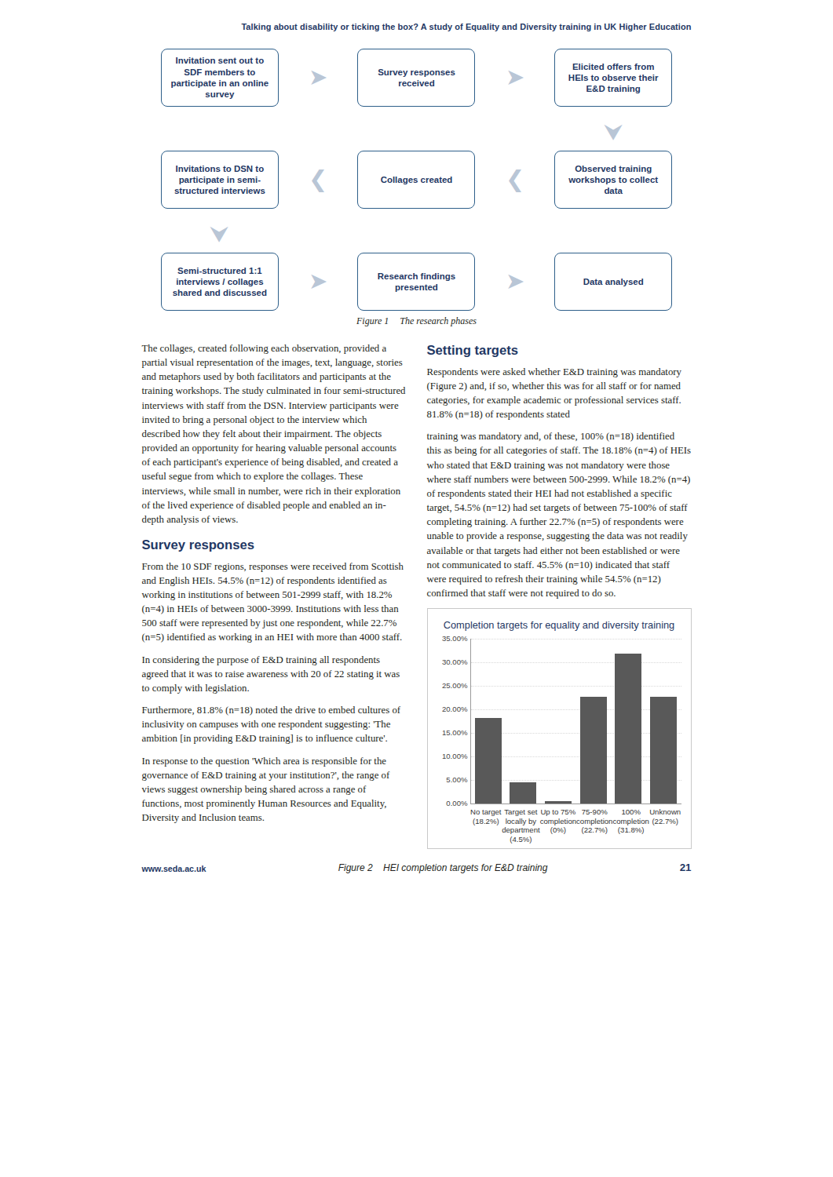Talking about disability or ticking the box? A study of Equality and Diversity training in UK Higher Education
| Invitation sent out to SDF members to participate in an online survey | ➤ | Survey responses received | ➤ | Elicited offers from HEIs to observe their E&D training |
| | | | | ⮟ |
| Invitations to DSN to participate in semi-structured interviews | ❮ | Collages created | ❮ | Observed training workshops to collect data |
| ⮟ | | | | |
| Semi-structured 1:1 interviews / collages shared and discussed | ➤ | Research findings presented | ➤ | Data analysed |
Figure 1 The research phases
The collages, created following each observation, provided a partial visual representation of the images, text, language, stories and metaphors used by both facilitators and participants at the training workshops. The study culminated in four semi-structured interviews with staff from the DSN. Interview participants were invited to bring a personal object to the interview which described how they felt about their impairment. The objects provided an opportunity for hearing valuable personal accounts of each participant's experience of being disabled, and created a useful segue from which to explore the collages. These interviews, while small in number, were rich in their exploration of the lived experience of disabled people and enabled an in-depth analysis of views.
Survey responses
From the 10 SDF regions, responses were received from Scottish and English HEIs. 54.5% (n=12) of respondents identified as working in institutions of between 501-2999 staff, with 18.2% (n=4) in HEIs of between 3000-3999. Institutions with less than 500 staff were represented by just one respondent, while 22.7% (n=5) identified as working in an HEI with more than 4000 staff.
In considering the purpose of E&D training all respondents agreed that it was to raise awareness with 20 of 22 stating it was to comply with legislation.
Furthermore, 81.8% (n=18) noted the drive to embed cultures of inclusivity on campuses with one respondent suggesting: 'The ambition [in providing E&D training] is to influence culture'.
In response to the question 'Which area is responsible for the governance of E&D training at your institution?', the range of views suggest ownership being shared across a range of functions, most prominently Human Resources and Equality, Diversity and Inclusion teams.
Setting targets
Respondents were asked whether E&D training was mandatory (Figure 2) and, if so, whether this was for all staff or for named categories, for example academic or professional services staff. 81.8% (n=18) of respondents stated
training was mandatory and, of these, 100% (n=18) identified this as being for all categories of staff. The 18.18% (n=4) of HEIs who stated that E&D training was not mandatory were those where staff numbers were between 500-2999. While 18.2% (n=4) of respondents stated their HEI had not established a specific target, 54.5% (n=12) had set targets of between 75-100% of staff completing training. A further 22.7% (n=5) of respondents were unable to provide a response, suggesting the data was not readily available or that targets had either not been established or were not communicated to staff. 45.5% (n=10) indicated that staff were required to refresh their training while 54.5% (n=12) confirmed that staff were not required to do so.
Completion targets for equality and diversity training
35.00%
30.00%
25.00%
20.00%
15.00%
10.00%
5.00%
0.00%
No target
(18.2%)
Target set locally by department (4.5%)
Up to 75% completion (0%)
75-90% completion (22.7%)
100% completion (31.8%)
Unknown (22.7%)
www.seda.ac.uk
Figure 2 HEI completion targets for E&D training
21